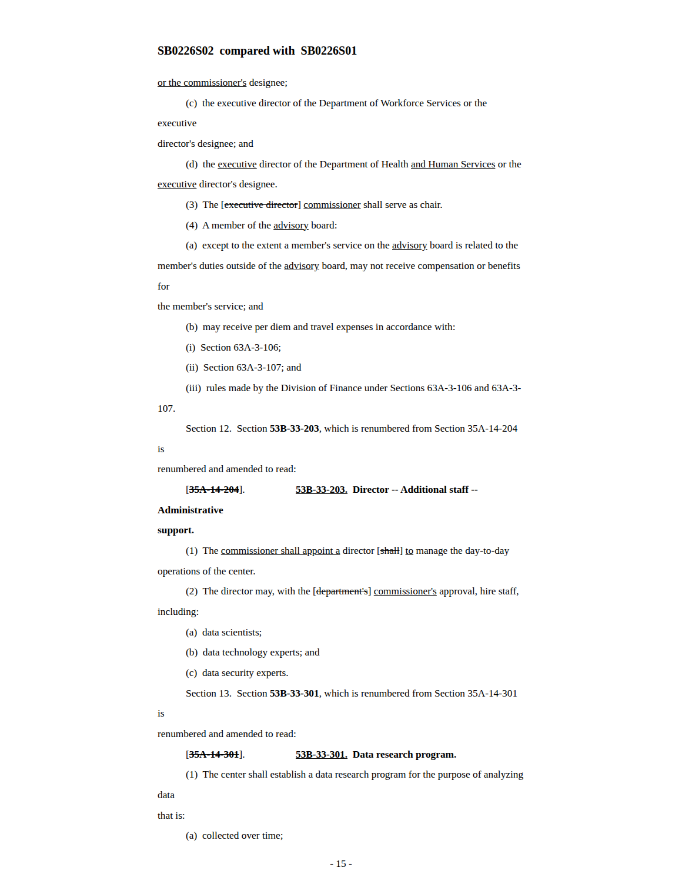SB0226S02 compared with SB0226S01
or the commissioner's designee;
(c) the executive director of the Department of Workforce Services or the executive
director's designee; and
(d) the executive director of the Department of Health and Human Services or the
executive director's designee.
(3) The [executive director] commissioner shall serve as chair.
(4) A member of the advisory board:
(a) except to the extent a member's service on the advisory board is related to the
member's duties outside of the advisory board, may not receive compensation or benefits for
the member's service; and
(b) may receive per diem and travel expenses in accordance with:
(i) Section 63A-3-106;
(ii) Section 63A-3-107; and
(iii) rules made by the Division of Finance under Sections 63A-3-106 and 63A-3-107.
Section 12. Section 53B-33-203, which is renumbered from Section 35A-14-204 is
renumbered and amended to read:
[35A-14-204]. 53B-33-203. Director -- Additional staff -- Administrative
support.
(1) The commissioner shall appoint a director [shall] to manage the day-to-day
operations of the center.
(2) The director may, with the [department's] commissioner's approval, hire staff,
including:
(a) data scientists;
(b) data technology experts; and
(c) data security experts.
Section 13. Section 53B-33-301, which is renumbered from Section 35A-14-301 is
renumbered and amended to read:
[35A-14-301]. 53B-33-301. Data research program.
(1) The center shall establish a data research program for the purpose of analyzing data
that is:
(a) collected over time;
- 15 -